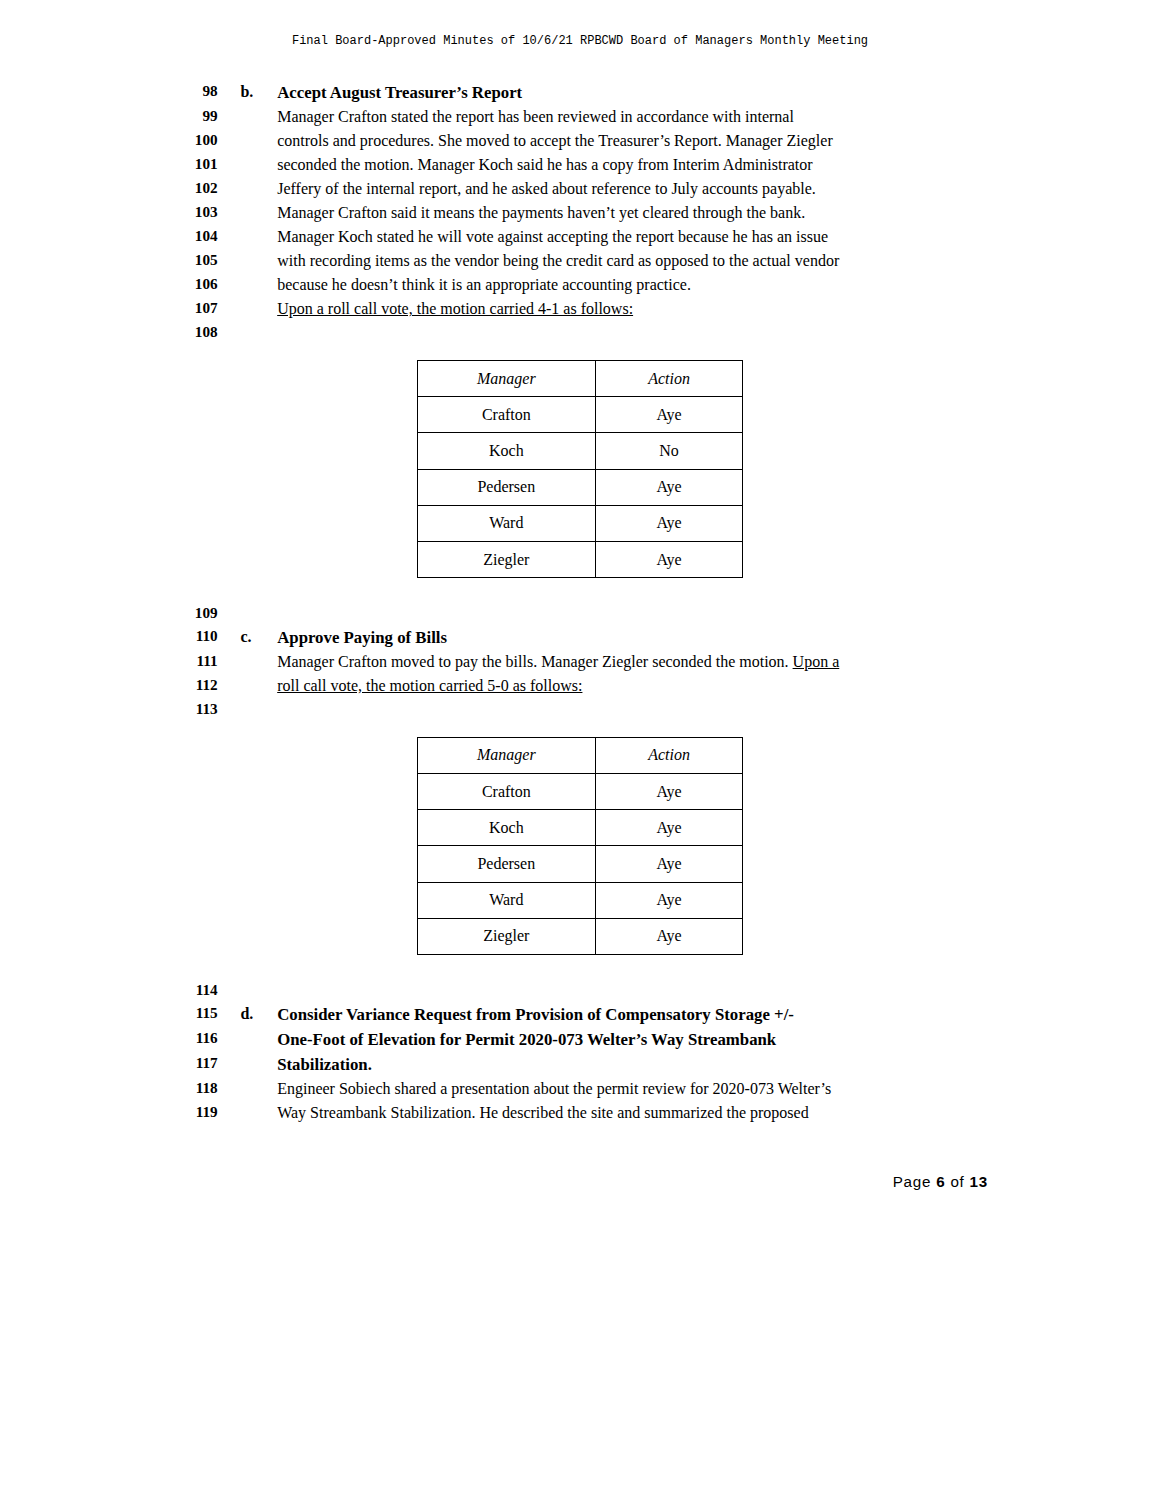Final Board-Approved Minutes of 10/6/21 RPBCWD Board of Managers Monthly Meeting
98
b.
Accept August Treasurer’s Report
99
Manager Crafton stated the report has been reviewed in accordance with internal
100
controls and procedures. She moved to accept the Treasurer’s Report. Manager Ziegler
101
seconded the motion. Manager Koch said he has a copy from Interim Administrator
102
Jeffery of the internal report, and he asked about reference to July accounts payable.
103
Manager Crafton said it means the payments haven’t yet cleared through the bank.
104
Manager Koch stated he will vote against accepting the report because he has an issue
105
with recording items as the vendor being the credit card as opposed to the actual vendor
106
because he doesn’t think it is an appropriate accounting practice.
107
Upon a roll call vote, the motion carried 4-1 as follows:
108
| Manager | Action |
| --- | --- |
| Crafton | Aye |
| Koch | No |
| Pedersen | Aye |
| Ward | Aye |
| Ziegler | Aye |
109
110
c.
Approve Paying of Bills
111
Manager Crafton moved to pay the bills. Manager Ziegler seconded the motion. Upon a
112
roll call vote, the motion carried 5-0 as follows:
113
| Manager | Action |
| --- | --- |
| Crafton | Aye |
| Koch | Aye |
| Pedersen | Aye |
| Ward | Aye |
| Ziegler | Aye |
114
115
d.
Consider Variance Request from Provision of Compensatory Storage +/-
116
One-Foot of Elevation for Permit 2020-073 Welter’s Way Streambank
117
Stabilization.
118
Engineer Sobiech shared a presentation about the permit review for 2020-073 Welter’s
119
Way Streambank Stabilization. He described the site and summarized the proposed
Page 6 of 13